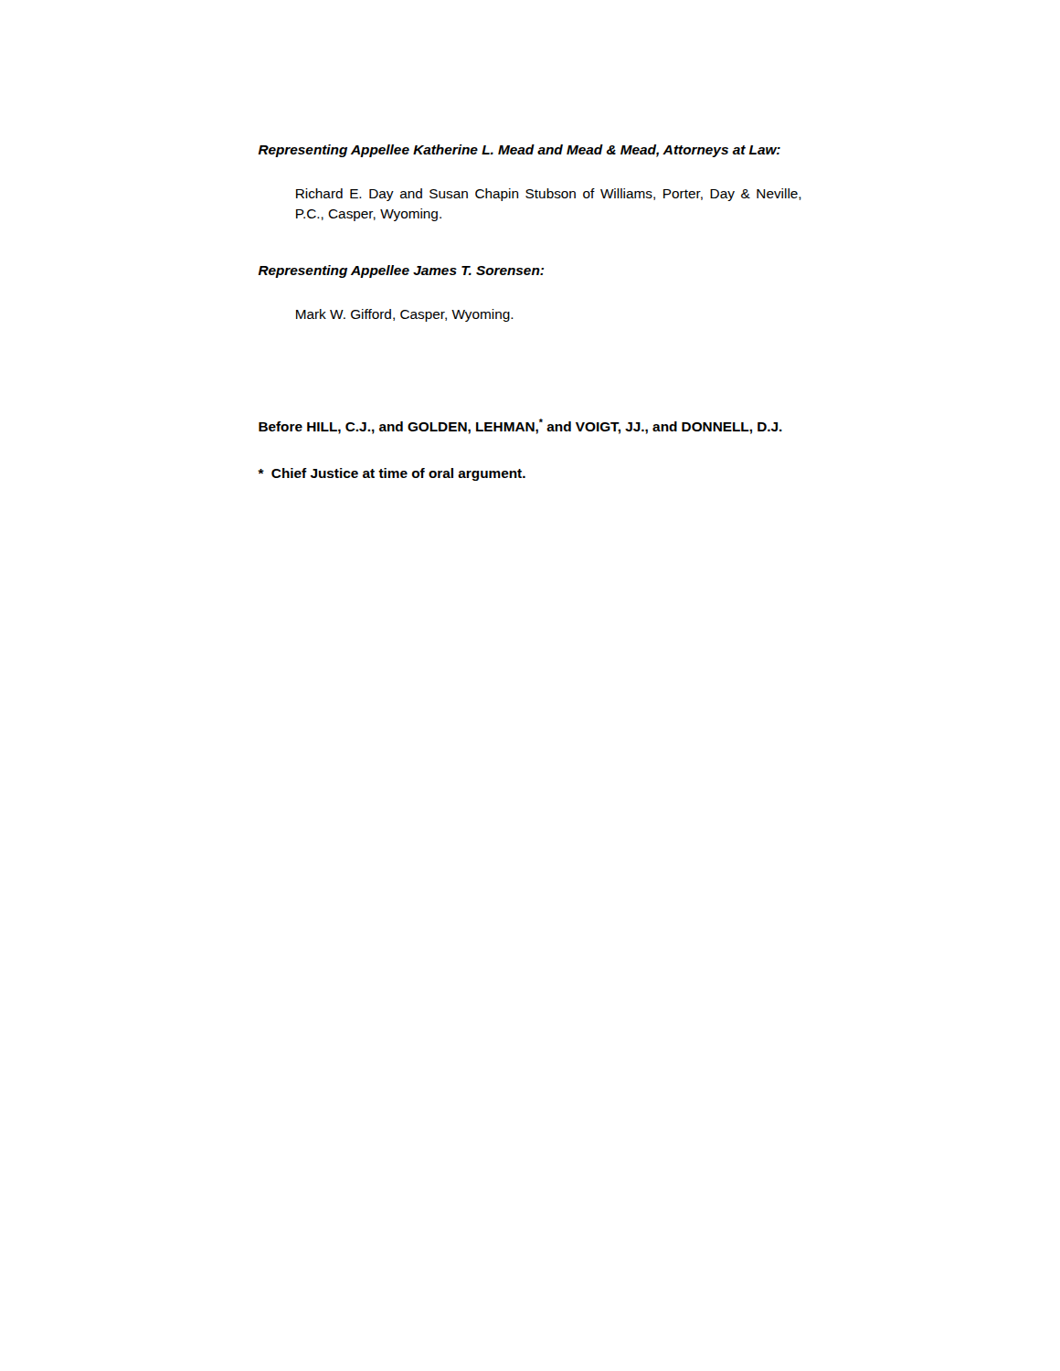Representing Appellee Katherine L. Mead and Mead & Mead, Attorneys at Law:
Richard E. Day and Susan Chapin Stubson of Williams, Porter, Day & Neville, P.C., Casper, Wyoming.
Representing Appellee James T. Sorensen:
Mark W. Gifford, Casper, Wyoming.
Before HILL, C.J., and GOLDEN, LEHMAN,* and VOIGT, JJ., and DONNELL, D.J.
* Chief Justice at time of oral argument.